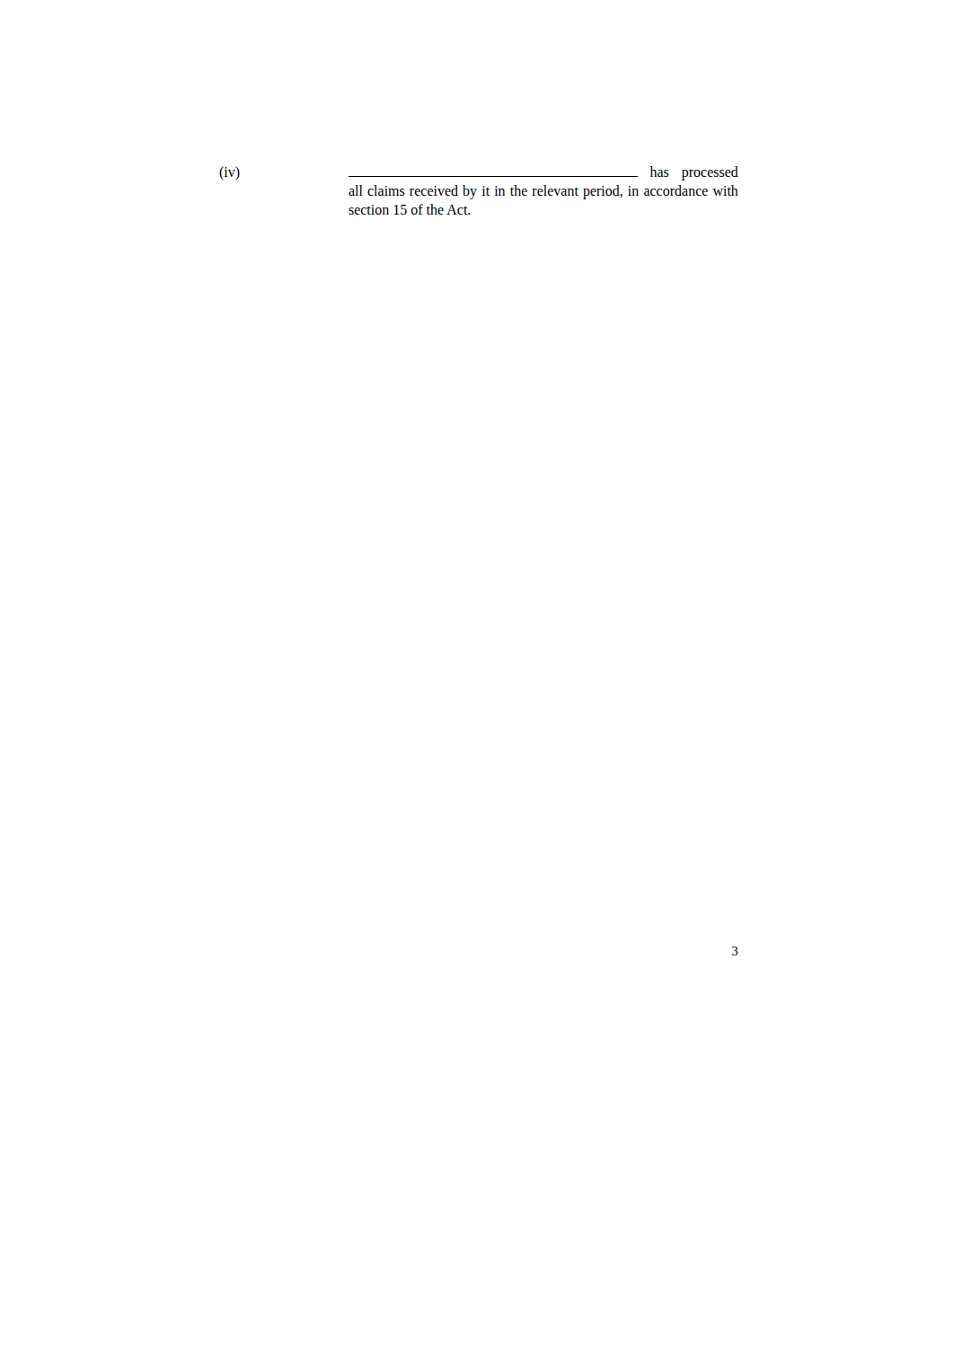(iv)
has processed all claims received by it in the relevant period, in accordance with section 15 of the Act.
3